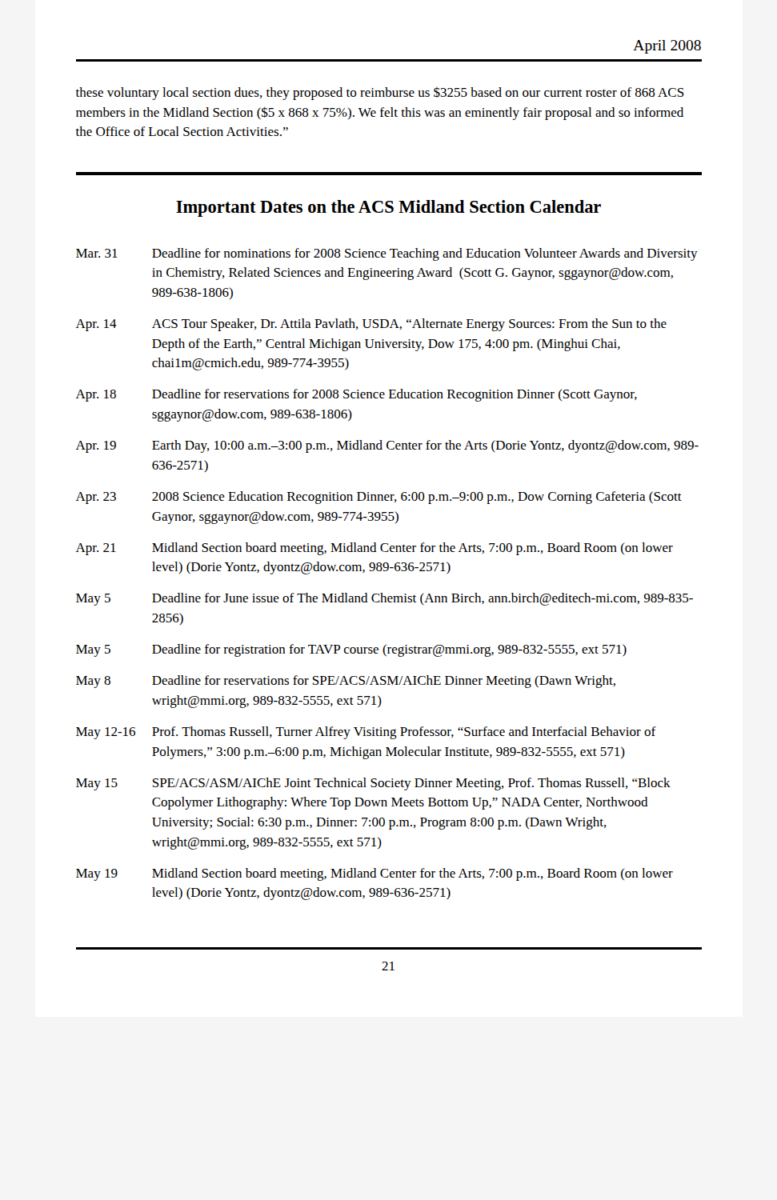April 2008
these voluntary local section dues, they proposed to reimburse us $3255 based on our current roster of 868 ACS members in the Midland Section ($5 x 868 x 75%). We felt this was an eminently fair proposal and so informed the Office of Local Section Activities.”
Important Dates on the ACS Midland Section Calendar
| Mar. 31 | Deadline for nominations for 2008 Science Teaching and Education Volunteer Awards and Diversity in Chemistry, Related Sciences and Engineering Award (Scott G. Gaynor, sggaynor@dow.com, 989-638-1806) |
| Apr. 14 | ACS Tour Speaker, Dr. Attila Pavlath, USDA, “Alternate Energy Sources: From the Sun to the Depth of the Earth,” Central Michigan University, Dow 175, 4:00 pm. (Minghui Chai, chai1m@cmich.edu, 989-774-3955) |
| Apr. 18 | Deadline for reservations for 2008 Science Education Recognition Dinner (Scott Gaynor, sggaynor@dow.com, 989-638-1806) |
| Apr. 19 | Earth Day, 10:00 a.m.–3:00 p.m., Midland Center for the Arts (Dorie Yontz, dyontz@dow.com, 989-636-2571) |
| Apr. 23 | 2008 Science Education Recognition Dinner, 6:00 p.m.–9:00 p.m., Dow Corning Cafeteria (Scott Gaynor, sggaynor@dow.com, 989-774-3955) |
| Apr. 21 | Midland Section board meeting, Midland Center for the Arts, 7:00 p.m., Board Room (on lower level) (Dorie Yontz, dyontz@dow.com, 989-636-2571) |
| May 5 | Deadline for June issue of The Midland Chemist (Ann Birch, ann.birch@editech-mi.com, 989-835-2856) |
| May 5 | Deadline for registration for TAVP course (registrar@mmi.org, 989-832-5555, ext 571) |
| May 8 | Deadline for reservations for SPE/ACS/ASM/AIChE Dinner Meeting (Dawn Wright, wright@mmi.org, 989-832-5555, ext 571) |
| May 12-16 | Prof. Thomas Russell, Turner Alfrey Visiting Professor, “Surface and Interfacial Behavior of Polymers,” 3:00 p.m.–6:00 p.m, Michigan Molecular Institute, 989-832-5555, ext 571) |
| May 15 | SPE/ACS/ASM/AIChE Joint Technical Society Dinner Meeting, Prof. Thomas Russell, “Block Copolymer Lithography: Where Top Down Meets Bottom Up,” NADA Center, Northwood University; Social: 6:30 p.m., Dinner: 7:00 p.m., Program 8:00 p.m. (Dawn Wright, wright@mmi.org, 989-832-5555, ext 571) |
| May 19 | Midland Section board meeting, Midland Center for the Arts, 7:00 p.m., Board Room (on lower level) (Dorie Yontz, dyontz@dow.com, 989-636-2571) |
21